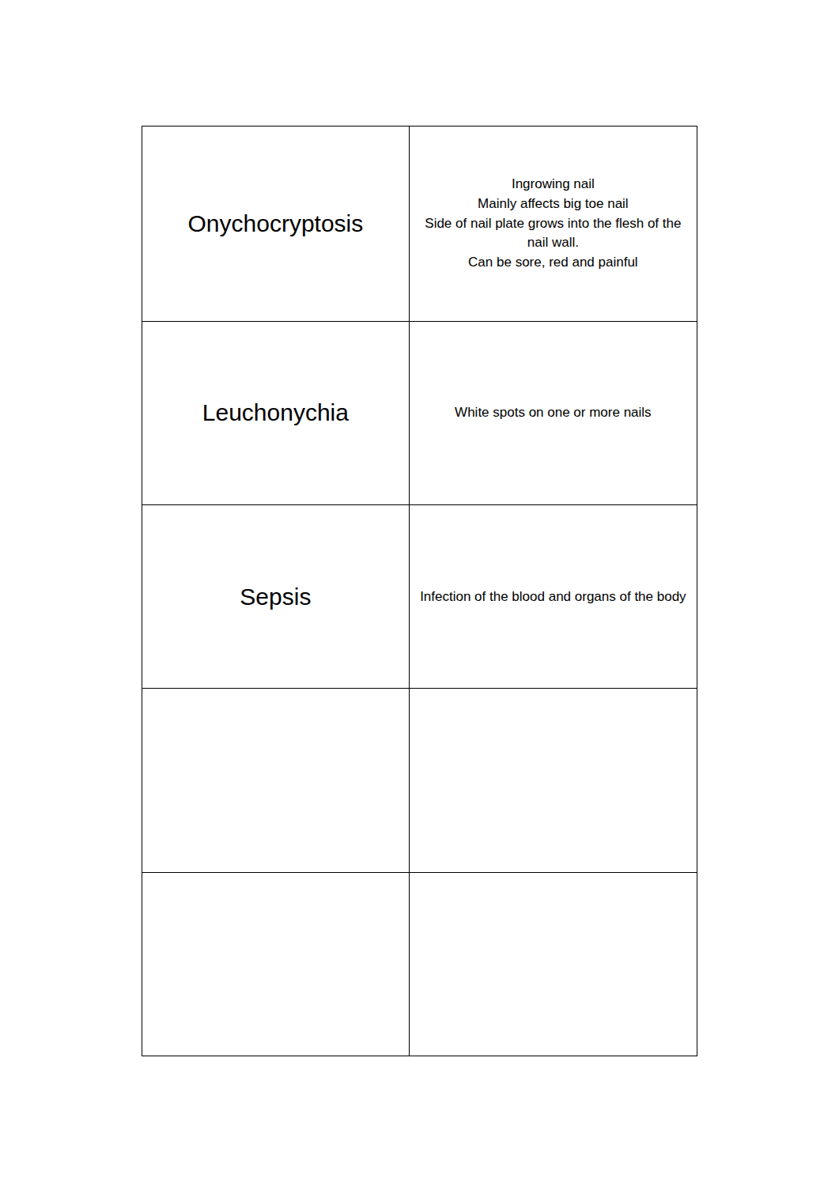| Onychocryptosis | Ingrowing nail Mainly affects big toe nail Side of nail plate grows into the flesh of the nail wall. Can be sore, red and painful |
| Leuchonychia | White spots on one or more nails |
| Sepsis | Infection of the blood and organs of the body |